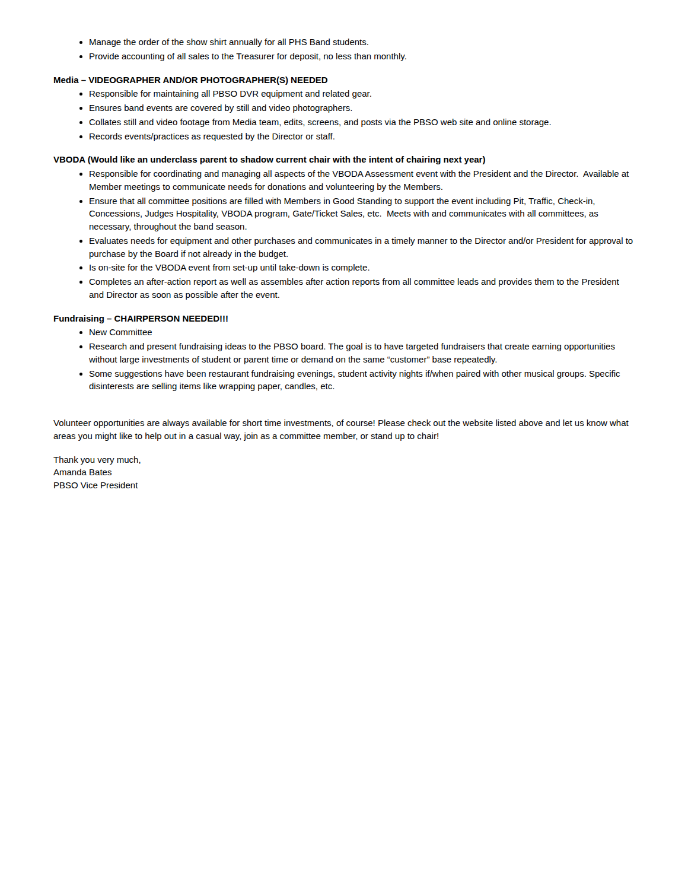Manage the order of the show shirt annually for all PHS Band students.
Provide accounting of all sales to the Treasurer for deposit, no less than monthly.
Media – VIDEOGRAPHER AND/OR PHOTOGRAPHER(S) NEEDED
Responsible for maintaining all PBSO DVR equipment and related gear.
Ensures band events are covered by still and video photographers.
Collates still and video footage from Media team, edits, screens, and posts via the PBSO web site and online storage.
Records events/practices as requested by the Director or staff.
VBODA (Would like an underclass parent to shadow current chair with the intent of chairing next year)
Responsible for coordinating and managing all aspects of the VBODA Assessment event with the President and the Director. Available at Member meetings to communicate needs for donations and volunteering by the Members.
Ensure that all committee positions are filled with Members in Good Standing to support the event including Pit, Traffic, Check-in, Concessions, Judges Hospitality, VBODA program, Gate/Ticket Sales, etc. Meets with and communicates with all committees, as necessary, throughout the band season.
Evaluates needs for equipment and other purchases and communicates in a timely manner to the Director and/or President for approval to purchase by the Board if not already in the budget.
Is on-site for the VBODA event from set-up until take-down is complete.
Completes an after-action report as well as assembles after action reports from all committee leads and provides them to the President and Director as soon as possible after the event.
Fundraising – CHAIRPERSON NEEDED!!!
New Committee
Research and present fundraising ideas to the PBSO board. The goal is to have targeted fundraisers that create earning opportunities without large investments of student or parent time or demand on the same “customer” base repeatedly.
Some suggestions have been restaurant fundraising evenings, student activity nights if/when paired with other musical groups. Specific disinterests are selling items like wrapping paper, candles, etc.
Volunteer opportunities are always available for short time investments, of course! Please check out the website listed above and let us know what areas you might like to help out in a casual way, join as a committee member, or stand up to chair!
Thank you very much, Amanda Bates PBSO Vice President